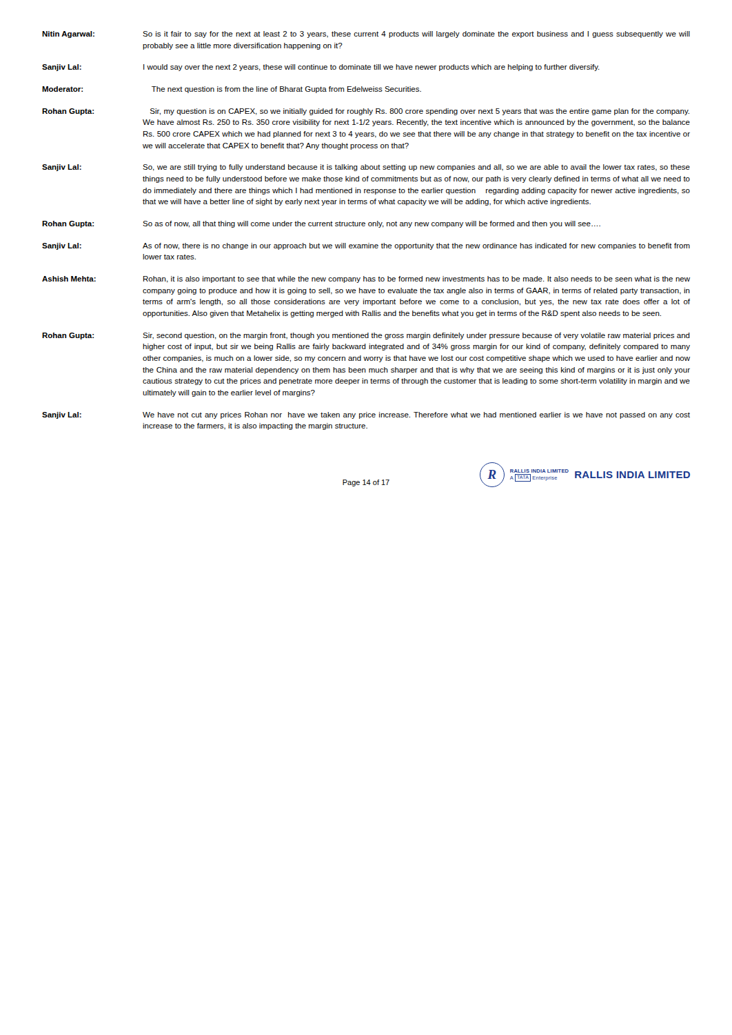| Nitin Agarwal: | So is it fair to say for the next at least 2 to 3 years, these current 4 products will largely dominate the export business and I guess subsequently we will probably see a little more diversification happening on it? |
| Sanjiv Lal: | I would say over the next 2 years, these will continue to dominate till we have newer products which are helping to further diversify. |
| Moderator: | The next question is from the line of Bharat Gupta from Edelweiss Securities. |
| Rohan Gupta: | Sir, my question is on CAPEX, so we initially guided for roughly Rs. 800 crore spending over next 5 years that was the entire game plan for the company. We have almost Rs. 250 to Rs. 350 crore visibility for next 1-1/2 years. Recently, the text incentive which is announced by the government, so the balance Rs. 500 crore CAPEX which we had planned for next 3 to 4 years, do we see that there will be any change in that strategy to benefit on the tax incentive or we will accelerate that CAPEX to benefit that? Any thought process on that? |
| Sanjiv Lal: | So, we are still trying to fully understand because it is talking about setting up new companies and all, so we are able to avail the lower tax rates, so these things need to be fully understood before we make those kind of commitments but as of now, our path is very clearly defined in terms of what all we need to do immediately and there are things which I had mentioned in response to the earlier question regarding adding capacity for newer active ingredients, so that we will have a better line of sight by early next year in terms of what capacity we will be adding, for which active ingredients. |
| Rohan Gupta: | So as of now, all that thing will come under the current structure only, not any new company will be formed and then you will see…. |
| Sanjiv Lal: | As of now, there is no change in our approach but we will examine the opportunity that the new ordinance has indicated for new companies to benefit from lower tax rates. |
| Ashish Mehta: | Rohan, it is also important to see that while the new company has to be formed new investments has to be made. It also needs to be seen what is the new company going to produce and how it is going to sell, so we have to evaluate the tax angle also in terms of GAAR, in terms of related party transaction, in terms of arm's length, so all those considerations are very important before we come to a conclusion, but yes, the new tax rate does offer a lot of opportunities. Also given that Metahelix is getting merged with Rallis and the benefits what you get in terms of the R&D spent also needs to be seen. |
| Rohan Gupta: | Sir, second question, on the margin front, though you mentioned the gross margin definitely under pressure because of very volatile raw material prices and higher cost of input, but sir we being Rallis are fairly backward integrated and of 34% gross margin for our kind of company, definitely compared to many other companies, is much on a lower side, so my concern and worry is that have we lost our cost competitive shape which we used to have earlier and now the China and the raw material dependency on them has been much sharper and that is why that we are seeing this kind of margins or it is just only your cautious strategy to cut the prices and penetrate more deeper in terms of through the customer that is leading to some short-term volatility in margin and we ultimately will gain to the earlier level of margins? |
| Sanjiv Lal: | We have not cut any prices Rohan nor have we taken any price increase. Therefore what we had mentioned earlier is we have not passed on any cost increase to the farmers, it is also impacting the margin structure. |
Page 14 of 17
R
RALLIS INDIA LIMITED
A TATA Enterprise
RALLIS INDIA LIMITED